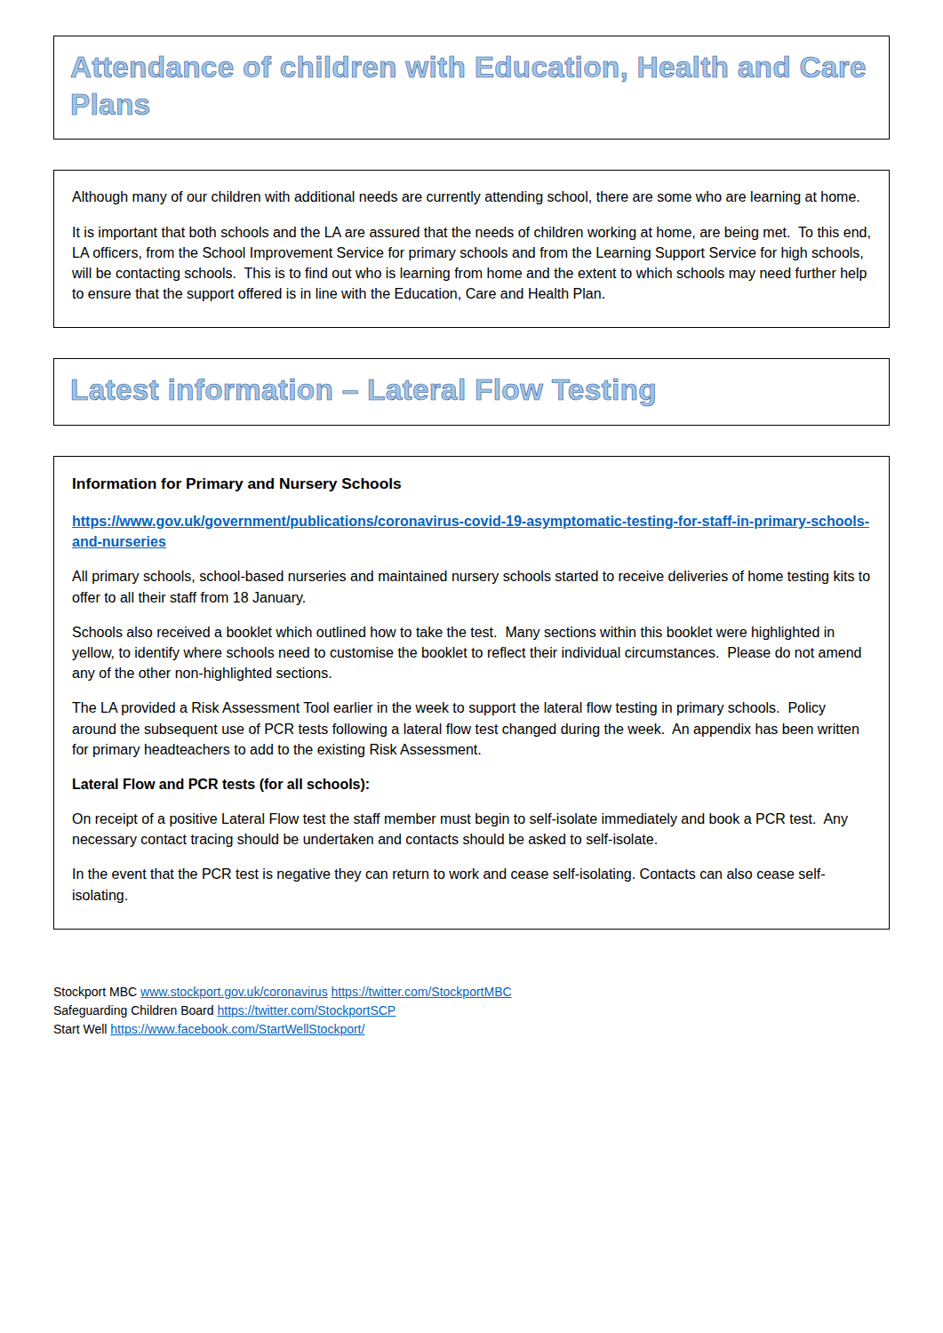Attendance of children with Education, Health and Care Plans
Although many of our children with additional needs are currently attending school, there are some who are learning at home.
It is important that both schools and the LA are assured that the needs of children working at home, are being met. To this end, LA officers, from the School Improvement Service for primary schools and from the Learning Support Service for high schools, will be contacting schools. This is to find out who is learning from home and the extent to which schools may need further help to ensure that the support offered is in line with the Education, Care and Health Plan.
Latest information – Lateral Flow Testing
Information for Primary and Nursery Schools
https://www.gov.uk/government/publications/coronavirus-covid-19-asymptomatic-testing-for-staff-in-primary-schools-and-nurseries
All primary schools, school-based nurseries and maintained nursery schools started to receive deliveries of home testing kits to offer to all their staff from 18 January.
Schools also received a booklet which outlined how to take the test. Many sections within this booklet were highlighted in yellow, to identify where schools need to customise the booklet to reflect their individual circumstances. Please do not amend any of the other non-highlighted sections.
The LA provided a Risk Assessment Tool earlier in the week to support the lateral flow testing in primary schools. Policy around the subsequent use of PCR tests following a lateral flow test changed during the week. An appendix has been written for primary headteachers to add to the existing Risk Assessment.
Lateral Flow and PCR tests (for all schools):
On receipt of a positive Lateral Flow test the staff member must begin to self-isolate immediately and book a PCR test. Any necessary contact tracing should be undertaken and contacts should be asked to self-isolate.
In the event that the PCR test is negative they can return to work and cease self-isolating. Contacts can also cease self-isolating.
Stockport MBC www.stockport.gov.uk/coronavirus https://twitter.com/StockportMBC
Safeguarding Children Board https://twitter.com/StockportSCP
Start Well https://www.facebook.com/StartWellStockport/